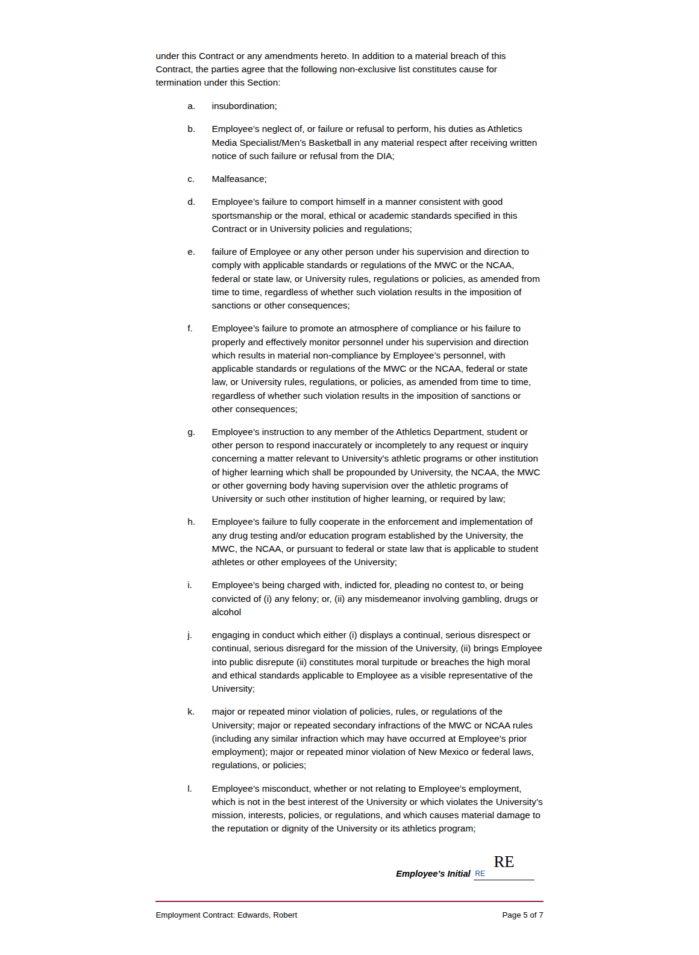under this Contract or any amendments hereto. In addition to a material breach of this Contract, the parties agree that the following non-exclusive list constitutes cause for termination under this Section:
a. insubordination;
b. Employee’s neglect of, or failure or refusal to perform, his duties as Athletics Media Specialist/Men’s Basketball in any material respect after receiving written notice of such failure or refusal from the DIA;
c. Malfeasance;
d. Employee’s failure to comport himself in a manner consistent with good sportsmanship or the moral, ethical or academic standards specified in this Contract or in University policies and regulations;
e. failure of Employee or any other person under his supervision and direction to comply with applicable standards or regulations of the MWC or the NCAA, federal or state law, or University rules, regulations or policies, as amended from time to time, regardless of whether such violation results in the imposition of sanctions or other consequences;
f. Employee’s failure to promote an atmosphere of compliance or his failure to properly and effectively monitor personnel under his supervision and direction which results in material non-compliance by Employee’s personnel, with applicable standards or regulations of the MWC or the NCAA, federal or state law, or University rules, regulations, or policies, as amended from time to time, regardless of whether such violation results in the imposition of sanctions or other consequences;
g. Employee’s instruction to any member of the Athletics Department, student or other person to respond inaccurately or incompletely to any request or inquiry concerning a matter relevant to University’s athletic programs or other institution of higher learning which shall be propounded by University, the NCAA, the MWC or other governing body having supervision over the athletic programs of University or such other institution of higher learning, or required by law;
h. Employee’s failure to fully cooperate in the enforcement and implementation of any drug testing and/or education program established by the University, the MWC, the NCAA, or pursuant to federal or state law that is applicable to student athletes or other employees of the University;
i. Employee’s being charged with, indicted for, pleading no contest to, or being convicted of (i) any felony; or, (ii) any misdemeanor involving gambling, drugs or alcohol
j. engaging in conduct which either (i) displays a continual, serious disrespect or continual, serious disregard for the mission of the University, (ii) brings Employee into public disrepute (ii) constitutes moral turpitude or breaches the high moral and ethical standards applicable to Employee as a visible representative of the University;
k. major or repeated minor violation of policies, rules, or regulations of the University; major or repeated secondary infractions of the MWC or NCAA rules (including any similar infraction which may have occurred at Employee’s prior employment); major or repeated minor violation of New Mexico or federal laws, regulations, or policies;
l. Employee’s misconduct, whether or not relating to Employee’s employment, which is not in the best interest of the University or which violates the University’s mission, interests, policies, or regulations, and which causes material damage to the reputation or dignity of the University or its athletics program;
RE
Employee’s Initial RE
Employment Contract: Edwards, Robert Page 5 of 7